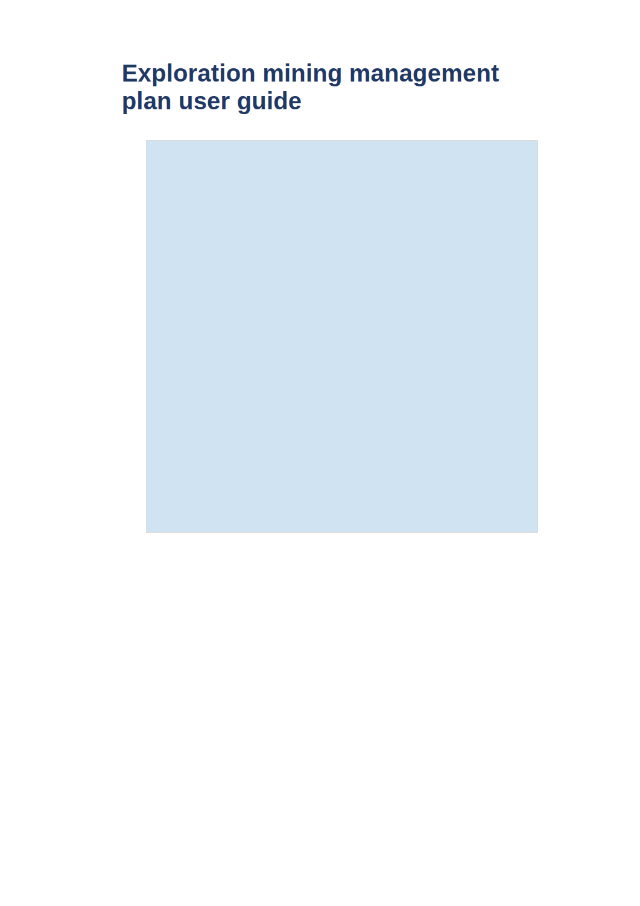Exploration mining management plan user guide
NORTHERN
TERRITORY
GOVERNMENT